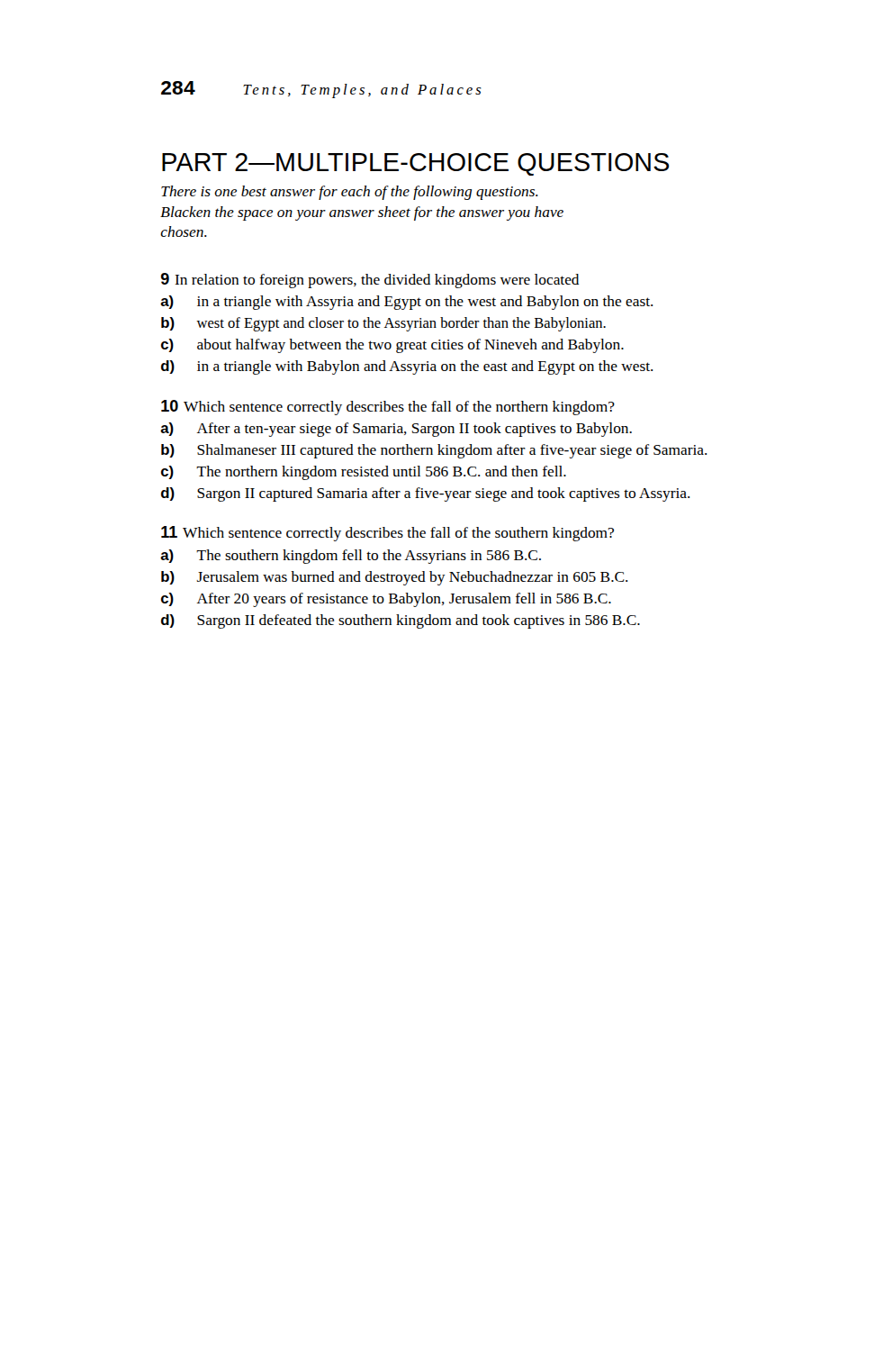284 Tents, Temples, and Palaces
PART 2—MULTIPLE-CHOICE QUESTIONS
There is one best answer for each of the following questions.
Blacken the space on your answer sheet for the answer you have
chosen.
9 In relation to foreign powers, the divided kingdoms were located
a) in a triangle with Assyria and Egypt on the west and Babylon on the east.
b) west of Egypt and closer to the Assyrian border than the Babylonian.
c) about halfway between the two great cities of Nineveh and Babylon.
d) in a triangle with Babylon and Assyria on the east and Egypt on the west.
10 Which sentence correctly describes the fall of the northern kingdom?
a) After a ten-year siege of Samaria, Sargon II took captives to Babylon.
b) Shalmaneser III captured the northern kingdom after a five-year siege of Samaria.
c) The northern kingdom resisted until 586 B.C. and then fell.
d) Sargon II captured Samaria after a five-year siege and took captives to Assyria.
11 Which sentence correctly describes the fall of the southern kingdom?
a) The southern kingdom fell to the Assyrians in 586 B.C.
b) Jerusalem was burned and destroyed by Nebuchadnezzar in 605 B.C.
c) After 20 years of resistance to Babylon, Jerusalem fell in 586 B.C.
d) Sargon II defeated the southern kingdom and took captives in 586 B.C.